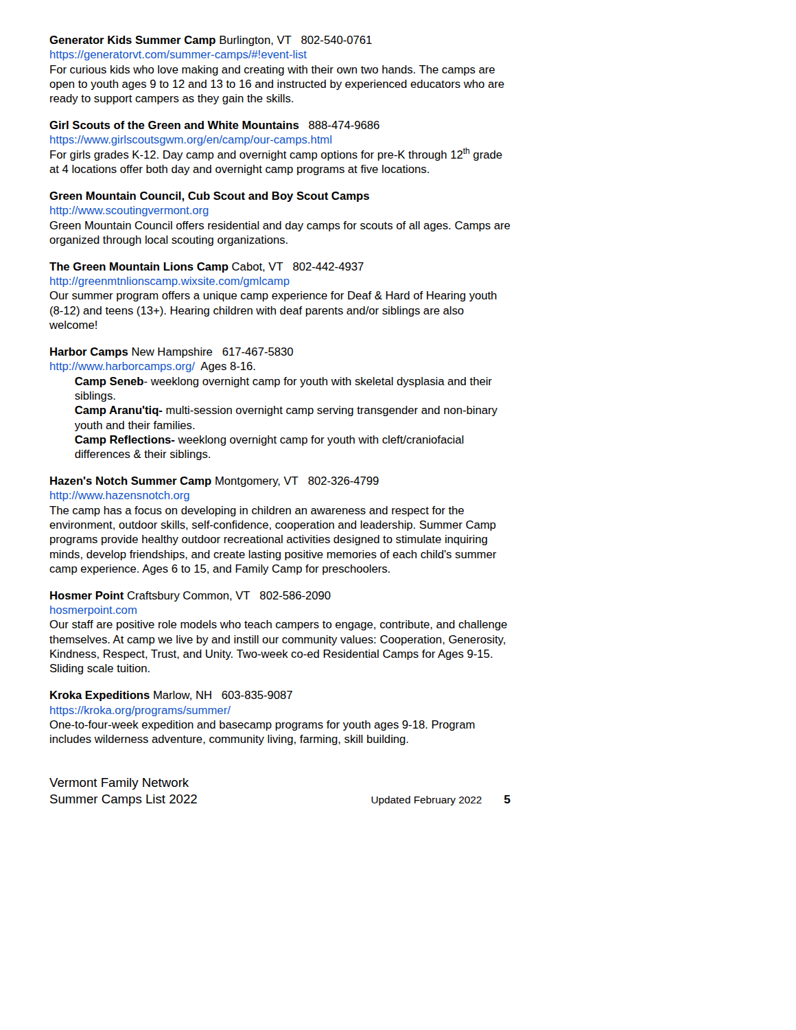Generator Kids Summer Camp Burlington, VT 802-540-0761
https://generatorvt.com/summer-camps/#!event-list
For curious kids who love making and creating with their own two hands. The camps are open to youth ages 9 to 12 and 13 to 16 and instructed by experienced educators who are ready to support campers as they gain the skills.
Girl Scouts of the Green and White Mountains 888-474-9686
https://www.girlscoutsgwm.org/en/camp/our-camps.html
For girls grades K-12. Day camp and overnight camp options for pre-K through 12th grade at 4 locations offer both day and overnight camp programs at five locations.
Green Mountain Council, Cub Scout and Boy Scout Camps
http://www.scoutingvermont.org
Green Mountain Council offers residential and day camps for scouts of all ages. Camps are organized through local scouting organizations.
The Green Mountain Lions Camp Cabot, VT 802-442-4937
http://greenmtnlionscamp.wixsite.com/gmlcamp
Our summer program offers a unique camp experience for Deaf & Hard of Hearing youth (8-12) and teens (13+). Hearing children with deaf parents and/or siblings are also welcome!
Harbor Camps New Hampshire 617-467-5830
http://www.harborcamps.org/ Ages 8-16.
Camp Seneb- weeklong overnight camp for youth with skeletal dysplasia and their siblings.
Camp Aranu'tiq- multi-session overnight camp serving transgender and non-binary youth and their families.
Camp Reflections- weeklong overnight camp for youth with cleft/craniofacial differences & their siblings.
Hazen's Notch Summer Camp Montgomery, VT 802-326-4799
http://www.hazensnotch.org
The camp has a focus on developing in children an awareness and respect for the environment, outdoor skills, self-confidence, cooperation and leadership. Summer Camp programs provide healthy outdoor recreational activities designed to stimulate inquiring minds, develop friendships, and create lasting positive memories of each child's summer camp experience. Ages 6 to 15, and Family Camp for preschoolers.
Hosmer Point Craftsbury Common, VT 802-586-2090
hosmerpoint.com
Our staff are positive role models who teach campers to engage, contribute, and challenge themselves. At camp we live by and instill our community values: Cooperation, Generosity, Kindness, Respect, Trust, and Unity. Two-week co-ed Residential Camps for Ages 9-15. Sliding scale tuition.
Kroka Expeditions Marlow, NH 603-835-9087
https://kroka.org/programs/summer/
One-to-four-week expedition and basecamp programs for youth ages 9-18. Program includes wilderness adventure, community living, farming, skill building.
Vermont Family Network
Summer Camps List 2022
Updated February 2022 5